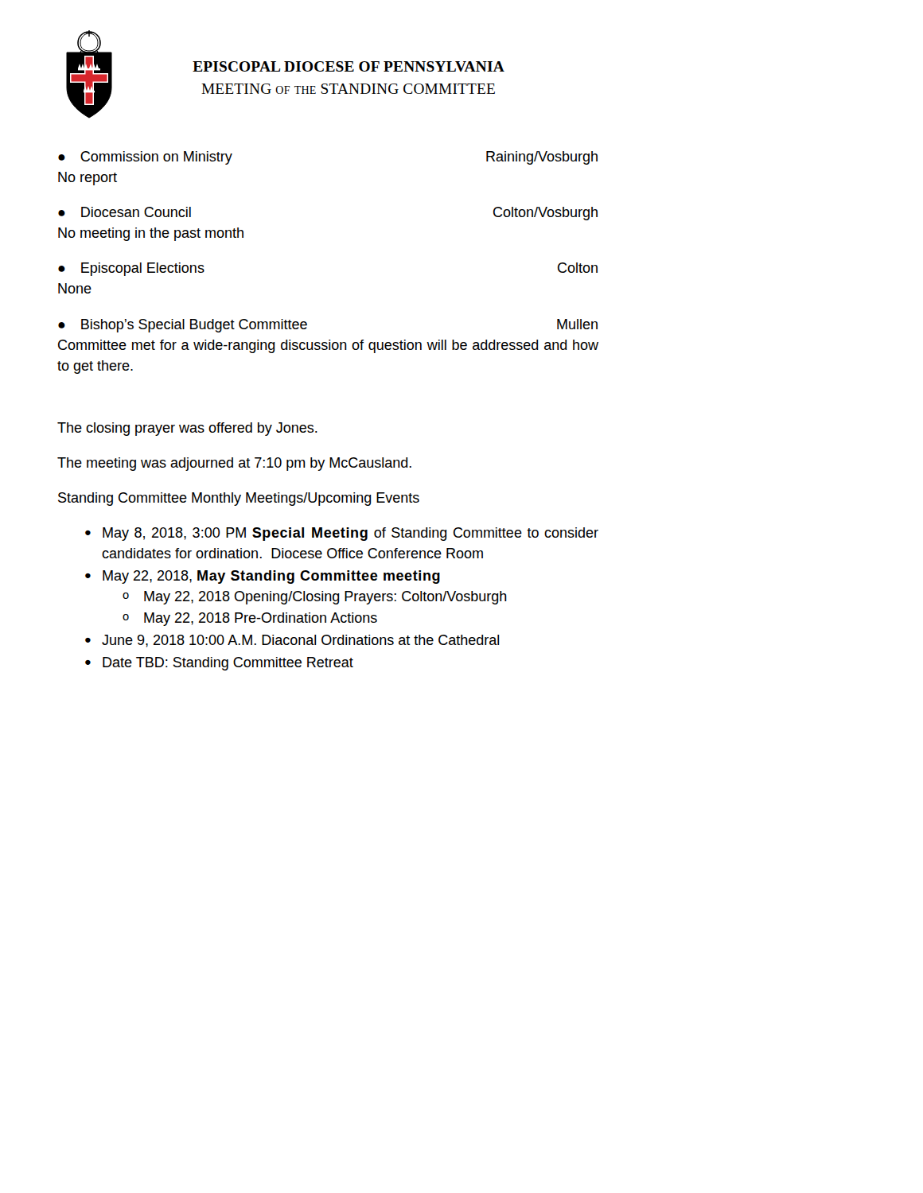EPISCOPAL DIOCESE OF PENNSYLVANIA
MEETING of the STANDING COMMITTEE
●Commission on Ministry
Raining/Vosburgh
No report
●Diocesan Council
Colton/Vosburgh
No meeting in the past month
●Episcopal Elections
Colton
None
●Bishop’s Special Budget Committee
Mullen
Committee met for a wide-ranging discussion of question will be addressed and how to get there.
The closing prayer was offered by Jones.
The meeting was adjourned at 7:10 pm by McCausland.
Standing Committee Monthly Meetings/Upcoming Events
May 8, 2018, 3:00 PM Special Meeting of Standing Committee to consider candidates for ordination. Diocese Office Conference Room
May 22, 2018, May Standing Committee meeting
May 22, 2018 Opening/Closing Prayers: Colton/Vosburgh
May 22, 2018 Pre-Ordination Actions
June 9, 2018 10:00 A.M. Diaconal Ordinations at the Cathedral
Date TBD: Standing Committee Retreat